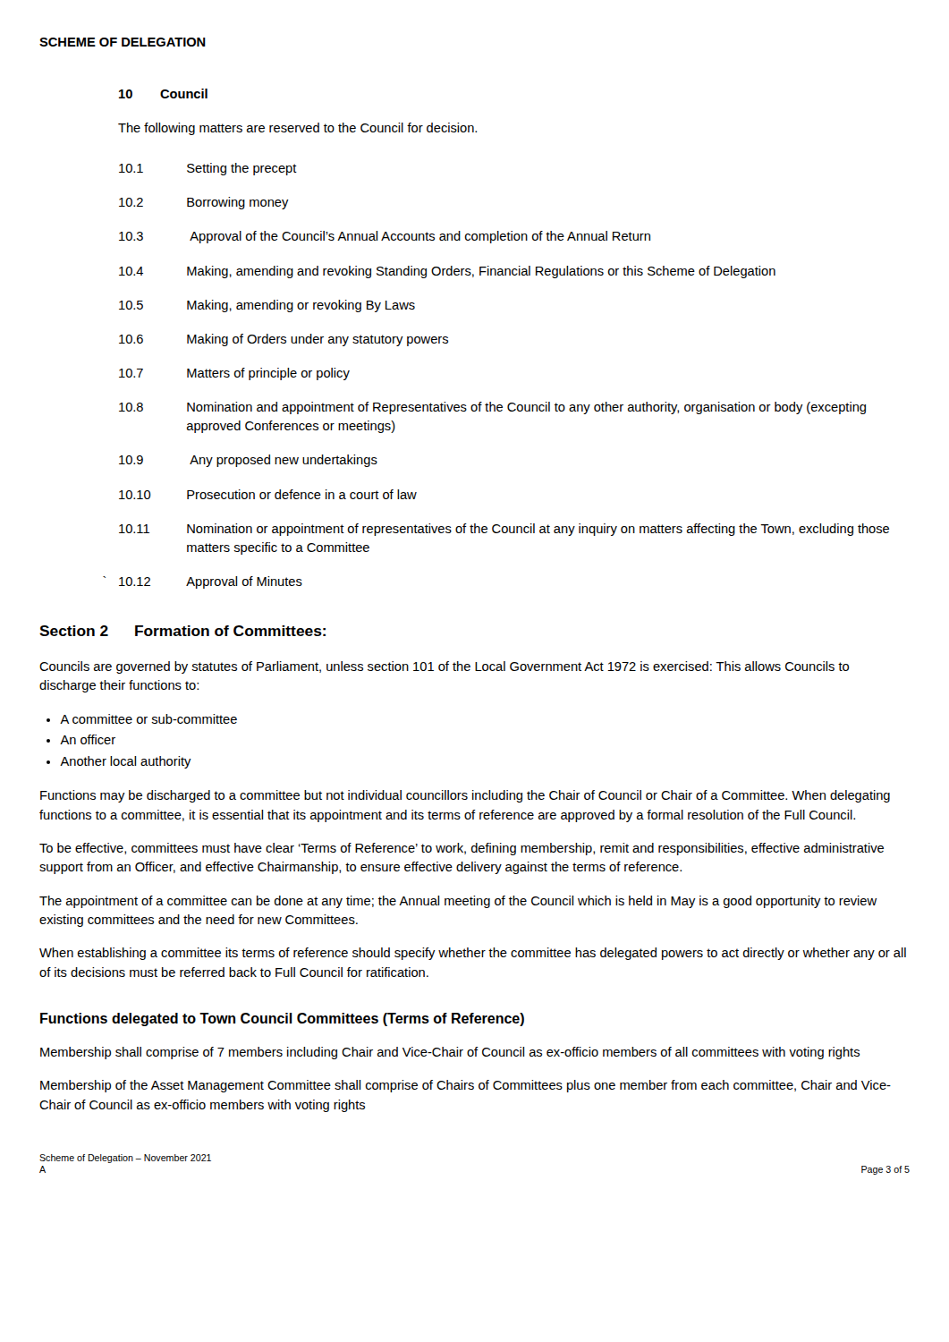SCHEME OF DELEGATION
10 Council
The following matters are reserved to the Council for decision.
10.1 Setting the precept
10.2 Borrowing money
10.3 Approval of the Council’s Annual Accounts and completion of the Annual Return
10.4 Making, amending and revoking Standing Orders, Financial Regulations or this Scheme of Delegation
10.5 Making, amending or revoking By Laws
10.6 Making of Orders under any statutory powers
10.7 Matters of principle or policy
10.8 Nomination and appointment of Representatives of the Council to any other authority, organisation or body (excepting approved Conferences or meetings)
10.9 Any proposed new undertakings
10.10 Prosecution or defence in a court of law
10.11 Nomination or appointment of representatives of the Council at any inquiry on matters affecting the Town, excluding those matters specific to a Committee
`10.12 Approval of Minutes
Section 2 Formation of Committees:
Councils are governed by statutes of Parliament, unless section 101 of the Local Government Act 1972 is exercised: This allows Councils to discharge their functions to:
A committee or sub-committee
An officer
Another local authority
Functions may be discharged to a committee but not individual councillors including the Chair of Council or Chair of a Committee. When delegating functions to a committee, it is essential that its appointment and its terms of reference are approved by a formal resolution of the Full Council.
To be effective, committees must have clear ‘Terms of Reference’ to work, defining membership, remit and responsibilities, effective administrative support from an Officer, and effective Chairmanship, to ensure effective delivery against the terms of reference.
The appointment of a committee can be done at any time; the Annual meeting of the Council which is held in May is a good opportunity to review existing committees and the need for new Committees.
When establishing a committee its terms of reference should specify whether the committee has delegated powers to act directly or whether any or all of its decisions must be referred back to Full Council for ratification.
Functions delegated to Town Council Committees (Terms of Reference)
Membership shall comprise of 7 members including Chair and Vice-Chair of Council as ex-officio members of all committees with voting rights
Membership of the Asset Management Committee shall comprise of Chairs of Committees plus one member from each committee, Chair and Vice-Chair of Council as ex-officio members with voting rights
Scheme of Delegation – November 2021
A
Page 3 of 5